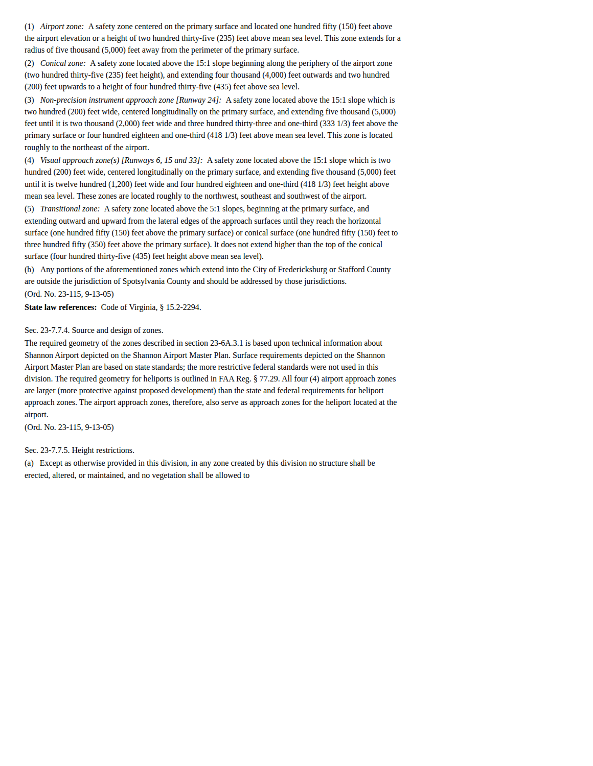(1) Airport zone: A safety zone centered on the primary surface and located one hundred fifty (150) feet above the airport elevation or a height of two hundred thirty-five (235) feet above mean sea level. This zone extends for a radius of five thousand (5,000) feet away from the perimeter of the primary surface.
(2) Conical zone: A safety zone located above the 15:1 slope beginning along the periphery of the airport zone (two hundred thirty-five (235) feet height), and extending four thousand (4,000) feet outwards and two hundred (200) feet upwards to a height of four hundred thirty-five (435) feet above sea level.
(3) Non-precision instrument approach zone [Runway 24]: A safety zone located above the 15:1 slope which is two hundred (200) feet wide, centered longitudinally on the primary surface, and extending five thousand (5,000) feet until it is two thousand (2,000) feet wide and three hundred thirty-three and one-third (333 1/3) feet above the primary surface or four hundred eighteen and one-third (418 1/3) feet above mean sea level. This zone is located roughly to the northeast of the airport.
(4) Visual approach zone(s) [Runways 6, 15 and 33]: A safety zone located above the 15:1 slope which is two hundred (200) feet wide, centered longitudinally on the primary surface, and extending five thousand (5,000) feet until it is twelve hundred (1,200) feet wide and four hundred eighteen and one-third (418 1/3) feet height above mean sea level. These zones are located roughly to the northwest, southeast and southwest of the airport.
(5) Transitional zone: A safety zone located above the 5:1 slopes, beginning at the primary surface, and extending outward and upward from the lateral edges of the approach surfaces until they reach the horizontal surface (one hundred fifty (150) feet above the primary surface) or conical surface (one hundred fifty (150) feet to three hundred fifty (350) feet above the primary surface). It does not extend higher than the top of the conical surface (four hundred thirty-five (435) feet height above mean sea level).
(b) Any portions of the aforementioned zones which extend into the City of Fredericksburg or Stafford County are outside the jurisdiction of Spotsylvania County and should be addressed by those jurisdictions.
(Ord. No. 23-115, 9-13-05)
State law references: Code of Virginia, § 15.2-2294.
Sec. 23-7.7.4. Source and design of zones.
The required geometry of the zones described in section 23-6A.3.1 is based upon technical information about Shannon Airport depicted on the Shannon Airport Master Plan. Surface requirements depicted on the Shannon Airport Master Plan are based on state standards; the more restrictive federal standards were not used in this division. The required geometry for heliports is outlined in FAA Reg. § 77.29. All four (4) airport approach zones are larger (more protective against proposed development) than the state and federal requirements for heliport approach zones. The airport approach zones, therefore, also serve as approach zones for the heliport located at the airport.
(Ord. No. 23-115, 9-13-05)
Sec. 23-7.7.5. Height restrictions.
(a) Except as otherwise provided in this division, in any zone created by this division no structure shall be erected, altered, or maintained, and no vegetation shall be allowed to